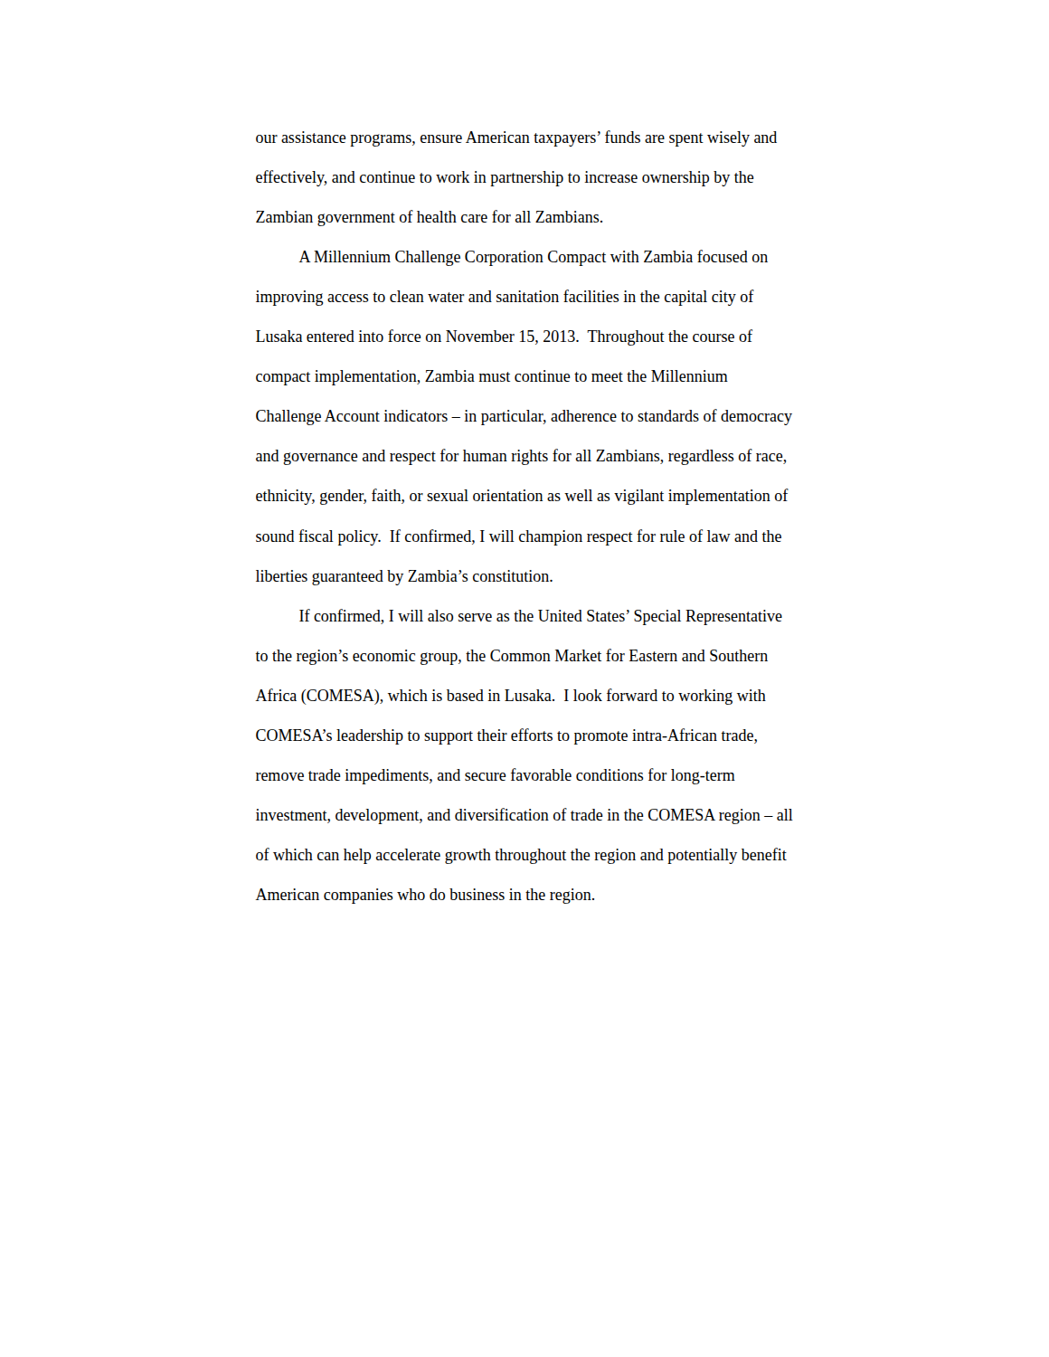our assistance programs, ensure American taxpayers’ funds are spent wisely and effectively, and continue to work in partnership to increase ownership by the Zambian government of health care for all Zambians.
A Millennium Challenge Corporation Compact with Zambia focused on improving access to clean water and sanitation facilities in the capital city of Lusaka entered into force on November 15, 2013. Throughout the course of compact implementation, Zambia must continue to meet the Millennium Challenge Account indicators – in particular, adherence to standards of democracy and governance and respect for human rights for all Zambians, regardless of race, ethnicity, gender, faith, or sexual orientation as well as vigilant implementation of sound fiscal policy. If confirmed, I will champion respect for rule of law and the liberties guaranteed by Zambia’s constitution.
If confirmed, I will also serve as the United States’ Special Representative to the region’s economic group, the Common Market for Eastern and Southern Africa (COMESA), which is based in Lusaka. I look forward to working with COMESA’s leadership to support their efforts to promote intra-African trade, remove trade impediments, and secure favorable conditions for long-term investment, development, and diversification of trade in the COMESA region – all of which can help accelerate growth throughout the region and potentially benefit American companies who do business in the region.